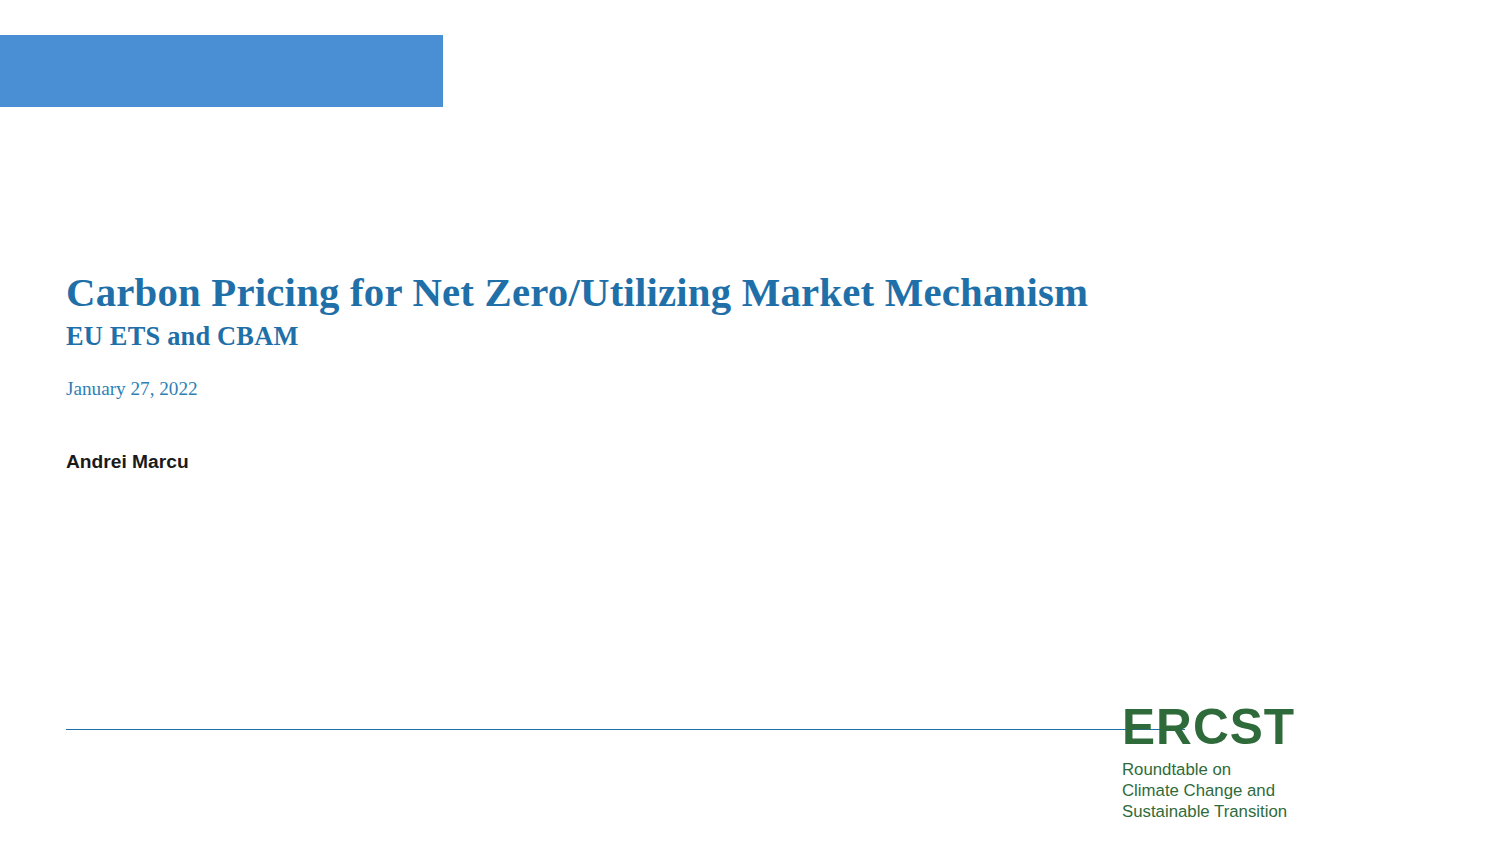Carbon Pricing for Net Zero/Utilizing Market Mechanism
EU ETS and CBAM
January 27, 2022
Andrei Marcu
ERCST
Roundtable on
Climate Change and
Sustainable Transition